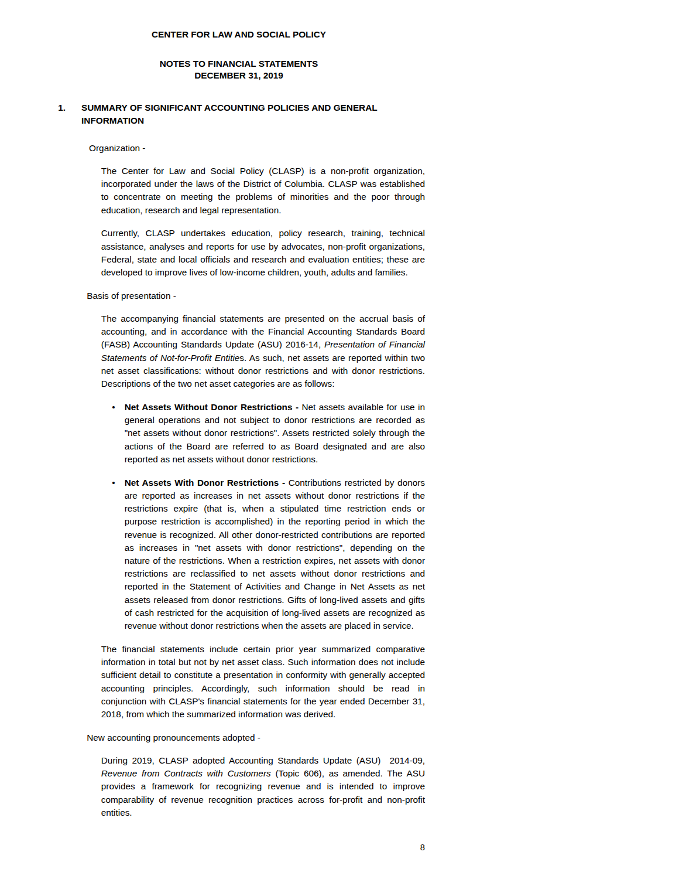CENTER FOR LAW AND SOCIAL POLICY
NOTES TO FINANCIAL STATEMENTS
DECEMBER 31, 2019
1. SUMMARY OF SIGNIFICANT ACCOUNTING POLICIES AND GENERAL INFORMATION
Organization -
The Center for Law and Social Policy (CLASP) is a non-profit organization, incorporated under the laws of the District of Columbia. CLASP was established to concentrate on meeting the problems of minorities and the poor through education, research and legal representation.
Currently, CLASP undertakes education, policy research, training, technical assistance, analyses and reports for use by advocates, non-profit organizations, Federal, state and local officials and research and evaluation entities; these are developed to improve lives of low-income children, youth, adults and families.
Basis of presentation -
The accompanying financial statements are presented on the accrual basis of accounting, and in accordance with the Financial Accounting Standards Board (FASB) Accounting Standards Update (ASU) 2016-14, Presentation of Financial Statements of Not-for-Profit Entities. As such, net assets are reported within two net asset classifications: without donor restrictions and with donor restrictions. Descriptions of the two net asset categories are as follows:
Net Assets Without Donor Restrictions - Net assets available for use in general operations and not subject to donor restrictions are recorded as "net assets without donor restrictions". Assets restricted solely through the actions of the Board are referred to as Board designated and are also reported as net assets without donor restrictions.
Net Assets With Donor Restrictions - Contributions restricted by donors are reported as increases in net assets without donor restrictions if the restrictions expire (that is, when a stipulated time restriction ends or purpose restriction is accomplished) in the reporting period in which the revenue is recognized. All other donor-restricted contributions are reported as increases in "net assets with donor restrictions", depending on the nature of the restrictions. When a restriction expires, net assets with donor restrictions are reclassified to net assets without donor restrictions and reported in the Statement of Activities and Change in Net Assets as net assets released from donor restrictions. Gifts of long-lived assets and gifts of cash restricted for the acquisition of long-lived assets are recognized as revenue without donor restrictions when the assets are placed in service.
The financial statements include certain prior year summarized comparative information in total but not by net asset class. Such information does not include sufficient detail to constitute a presentation in conformity with generally accepted accounting principles. Accordingly, such information should be read in conjunction with CLASP's financial statements for the year ended December 31, 2018, from which the summarized information was derived.
New accounting pronouncements adopted -
During 2019, CLASP adopted Accounting Standards Update (ASU) 2014-09, Revenue from Contracts with Customers (Topic 606), as amended. The ASU provides a framework for recognizing revenue and is intended to improve comparability of revenue recognition practices across for-profit and non-profit entities.
8